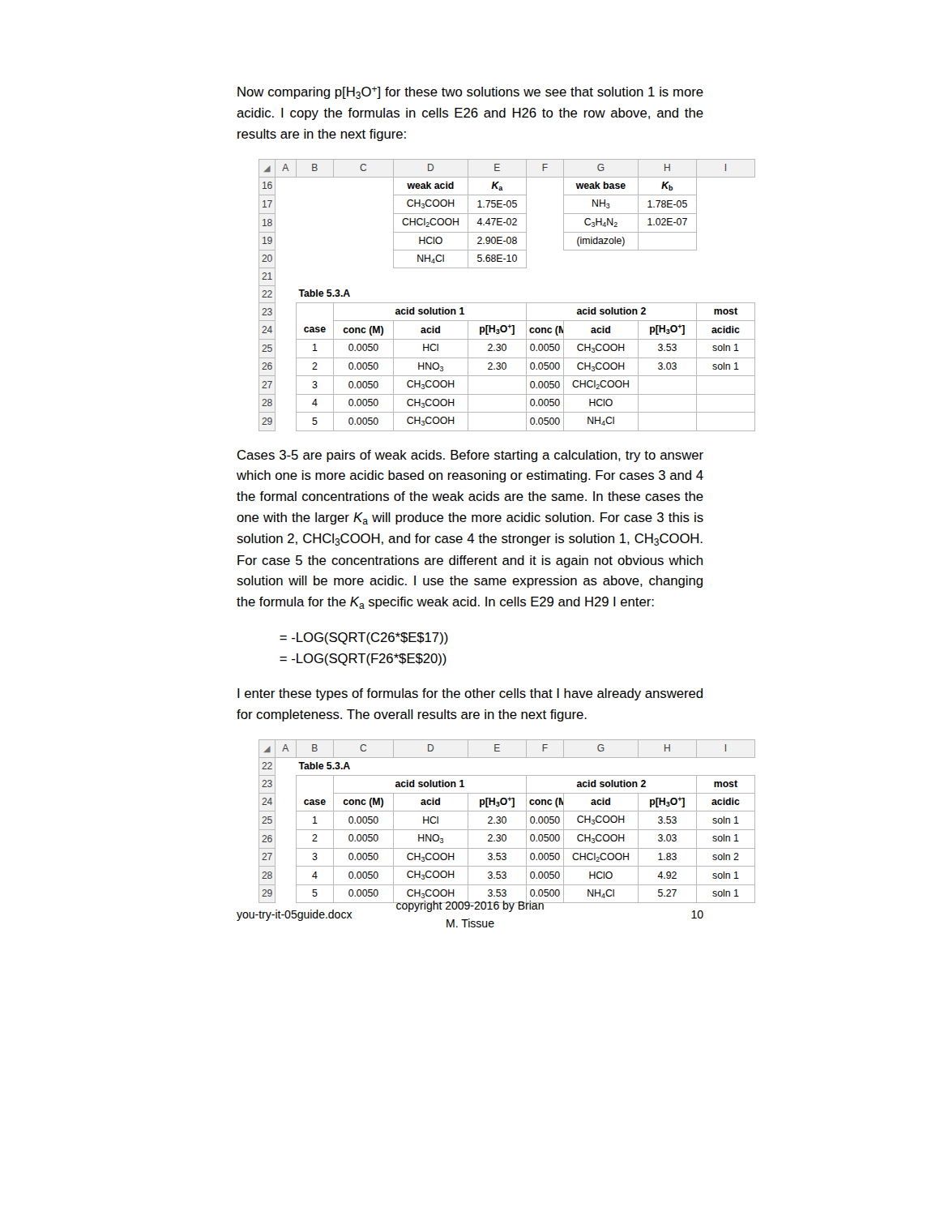Now comparing p[H3O+] for these two solutions we see that solution 1 is more acidic. I copy the formulas in cells E26 and H26 to the row above, and the results are in the next figure:
| ◢ | A | B | C | D | E | F | G | H | I |
| 16 | | | | weak acid | K a | | weak base | K b | |
| 17 | | | | CH 3 COOH | 1.75E-05 | | NH 3 | 1.78E-05 | |
| 18 | | | | CHCl 2 COOH | 4.47E-02 | | C 3 H 4 N 2 | 1.02E-07 | |
| 19 | | | | HClO | 2.90E-08 | | (imidazole) | | |
| 20 | | | | NH 4 Cl | 5.68E-10 | | | | |
| 21 | | | | | | | | | |
| 22 | | Table 5.3.A | | | | | | |
| 23 | | | acid solution 1 | acid solution 2 | most |
| 24 | | case | conc (M) | acid | p[H 3 O + ] | conc (M) | acid | p[H 3 O + ] | acidic |
| 25 | | 1 | 0.0050 | HCl | 2.30 | 0.0050 | CH 3 COOH | 3.53 | soln 1 |
| 26 | | 2 | 0.0050 | HNO 3 | 2.30 | 0.0500 | CH 3 COOH | 3.03 | soln 1 |
| 27 | | 3 | 0.0050 | CH 3 COOH | | 0.0050 | CHCl 2 COOH | | |
| 28 | | 4 | 0.0050 | CH 3 COOH | | 0.0050 | HClO | | |
| 29 | | 5 | 0.0050 | CH 3 COOH | | 0.0500 | NH 4 Cl | | |
Cases 3-5 are pairs of weak acids. Before starting a calculation, try to answer which one is more acidic based on reasoning or estimating. For cases 3 and 4 the formal concentrations of the weak acids are the same. In these cases the one with the larger Ka will produce the more acidic solution. For case 3 this is solution 2, CHCl3COOH, and for case 4 the stronger is solution 1, CH3COOH. For case 5 the concentrations are different and it is again not obvious which solution will be more acidic. I use the same expression as above, changing the formula for the Ka specific weak acid. In cells E29 and H29 I enter:
= -LOG(SQRT(C26*$E$17))
= -LOG(SQRT(F26*$E$20))
I enter these types of formulas for the other cells that I have already answered for completeness. The overall results are in the next figure.
| ◢ | A | B | C | D | E | F | G | H | I |
| 22 | | Table 5.3.A | | | | | | |
| 23 | | | acid solution 1 | acid solution 2 | most |
| 24 | | case | conc (M) | acid | p[H 3 O + ] | conc (M) | acid | p[H 3 O + ] | acidic |
| 25 | | 1 | 0.0050 | HCl | 2.30 | 0.0050 | CH 3 COOH | 3.53 | soln 1 |
| 26 | | 2 | 0.0050 | HNO 3 | 2.30 | 0.0500 | CH 3 COOH | 3.03 | soln 1 |
| 27 | | 3 | 0.0050 | CH 3 COOH | 3.53 | 0.0050 | CHCl 2 COOH | 1.83 | soln 2 |
| 28 | | 4 | 0.0050 | CH 3 COOH | 3.53 | 0.0050 | HClO | 4.92 | soln 1 |
| 29 | | 5 | 0.0050 | CH 3 COOH | 3.53 | 0.0500 | NH 4 Cl | 5.27 | soln 1 |
| you-try-it-05guide.docx | copyright 2009-2016 by Brian M. Tissue | 10 |